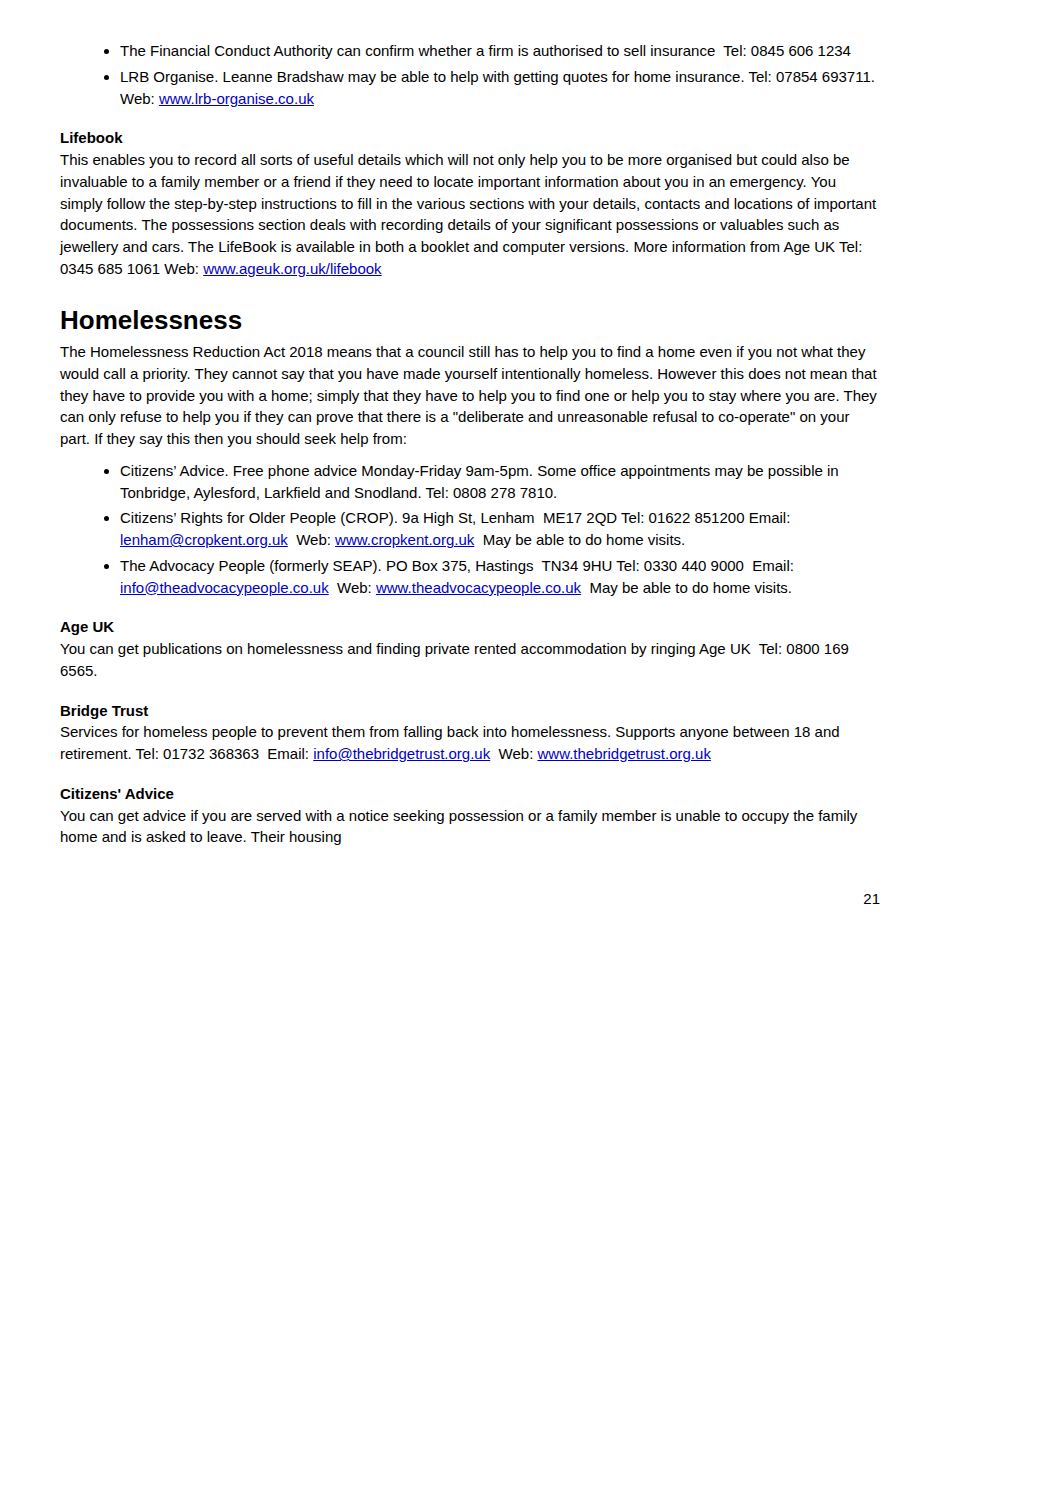The Financial Conduct Authority can confirm whether a firm is authorised to sell insurance Tel: 0845 606 1234
LRB Organise. Leanne Bradshaw may be able to help with getting quotes for home insurance. Tel: 07854 693711. Web: www.lrb-organise.co.uk
Lifebook
This enables you to record all sorts of useful details which will not only help you to be more organised but could also be invaluable to a family member or a friend if they need to locate important information about you in an emergency. You simply follow the step-by-step instructions to fill in the various sections with your details, contacts and locations of important documents. The possessions section deals with recording details of your significant possessions or valuables such as jewellery and cars. The LifeBook is available in both a booklet and computer versions. More information from Age UK Tel: 0345 685 1061 Web: www.ageuk.org.uk/lifebook
Homelessness
The Homelessness Reduction Act 2018 means that a council still has to help you to find a home even if you not what they would call a priority. They cannot say that you have made yourself intentionally homeless. However this does not mean that they have to provide you with a home; simply that they have to help you to find one or help you to stay where you are. They can only refuse to help you if they can prove that there is a "deliberate and unreasonable refusal to co-operate" on your part. If they say this then you should seek help from:
Citizens’ Advice. Free phone advice Monday-Friday 9am-5pm. Some office appointments may be possible in Tonbridge, Aylesford, Larkfield and Snodland. Tel: 0808 278 7810.
Citizens’ Rights for Older People (CROP). 9a High St, Lenham ME17 2QD Tel: 01622 851200 Email: lenham@cropkent.org.uk Web: www.cropkent.org.uk May be able to do home visits.
The Advocacy People (formerly SEAP). PO Box 375, Hastings TN34 9HU Tel: 0330 440 9000 Email: info@theadvocacypeople.co.uk Web: www.theadvocacypeople.co.uk May be able to do home visits.
Age UK
You can get publications on homelessness and finding private rented accommodation by ringing Age UK Tel: 0800 169 6565.
Bridge Trust
Services for homeless people to prevent them from falling back into homelessness. Supports anyone between 18 and retirement. Tel: 01732 368363 Email: info@thebridgetrust.org.uk Web: www.thebridgetrust.org.uk
Citizens' Advice
You can get advice if you are served with a notice seeking possession or a family member is unable to occupy the family home and is asked to leave. Their housing
21